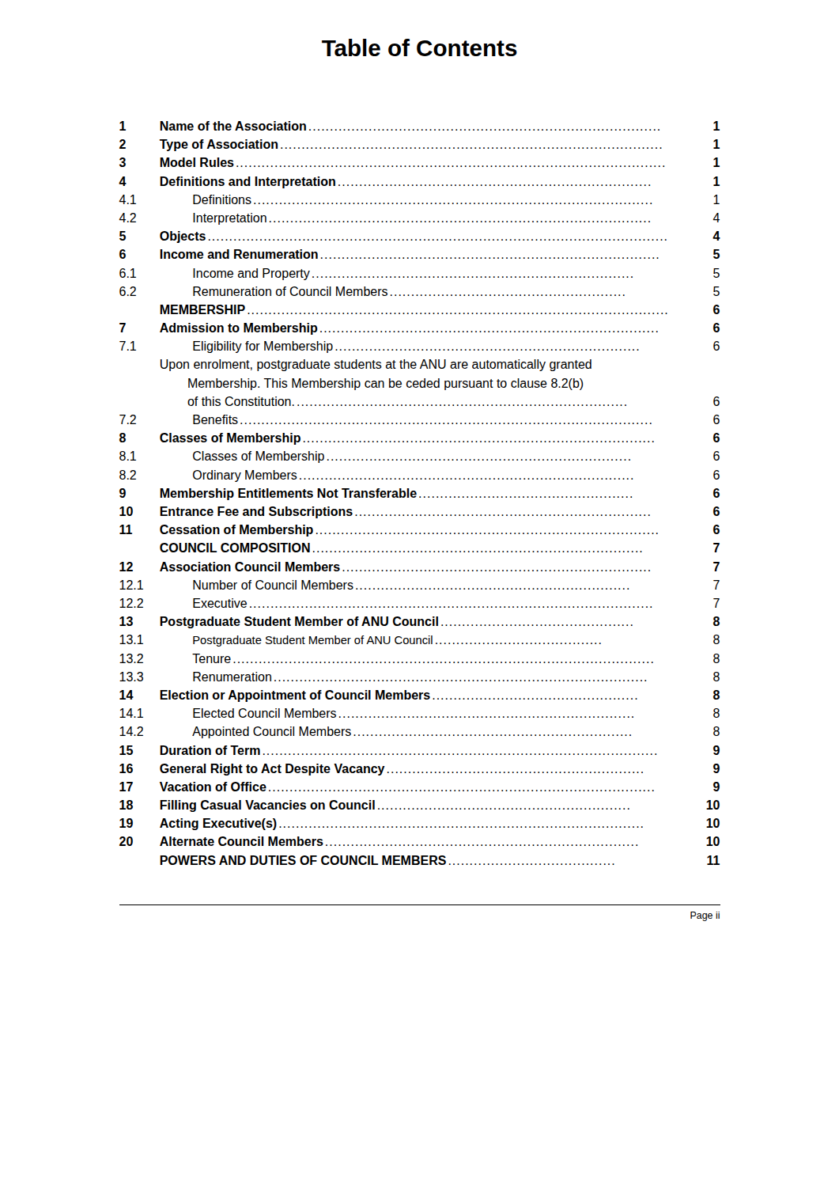Table of Contents
| 1 | Name of the Association .................................................................................. 1 |
| 2 | Type of Association ......................................................................................... 1 |
| 3 | Model Rules .................................................................................................... 1 |
| 4 | Definitions and Interpretation ......................................................................... 1 |
| 4.1 | Definitions ............................................................................................. 1 |
| 4.2 | Interpretation ......................................................................................... 4 |
| 5 | Objects ........................................................................................................... 4 |
| 6 | Income and Renumeration ............................................................................... 5 |
| 6.1 | Income and Property ........................................................................... 5 |
| 6.2 | Remuneration of Council Members ....................................................... 5 |
| | MEMBERSHIP .................................................................................................. 6 |
| 7 | Admission to Membership ............................................................................... 6 |
| 7.1 | Eligibility for Membership ....................................................................... 6 |
| | Upon enrolment, postgraduate students at the ANU are automatically granted Membership. This Membership can be ceded pursuant to clause 8.2(b) of this Constitution. ............................................................................. 6 |
| 7.2 | Benefits ................................................................................................ 6 |
| 8 | Classes of Membership .................................................................................. 6 |
| 8.1 | Classes of Membership ....................................................................... 6 |
| 8.2 | Ordinary Members .............................................................................. 6 |
| 9 | Membership Entitlements Not Transferable .................................................. 6 |
| 10 | Entrance Fee and Subscriptions ..................................................................... 6 |
| 11 | Cessation of Membership ................................................................................ 6 |
| | COUNCIL COMPOSITION ............................................................................. 7 |
| 12 | Association Council Members ........................................................................ 7 |
| 12.1 | Number of Council Members ................................................................ 7 |
| 12.2 | Executive .............................................................................................. 7 |
| 13 | Postgraduate Student Member of ANU Council ............................................. 8 |
| 13.1 | Postgraduate Student Member of ANU Council ....................................... 8 |
| 13.2 | Tenure .................................................................................................. 8 |
| 13.3 | Renumeration ....................................................................................... 8 |
| 14 | Election or Appointment of Council Members ................................................ 8 |
| 14.1 | Elected Council Members ..................................................................... 8 |
| 14.2 | Appointed Council Members ................................................................. 8 |
| 15 | Duration of Term ............................................................................................ 9 |
| 16 | General Right to Act Despite Vacancy ............................................................ 9 |
| 17 | Vacation of Office .......................................................................................... 9 |
| 18 | Filling Casual Vacancies on Council ........................................................... 10 |
| 19 | Acting Executive(s) ..................................................................................... 10 |
| 20 | Alternate Council Members ......................................................................... 10 |
| | POWERS AND DUTIES OF COUNCIL MEMBERS ....................................... 11 |
Page ii